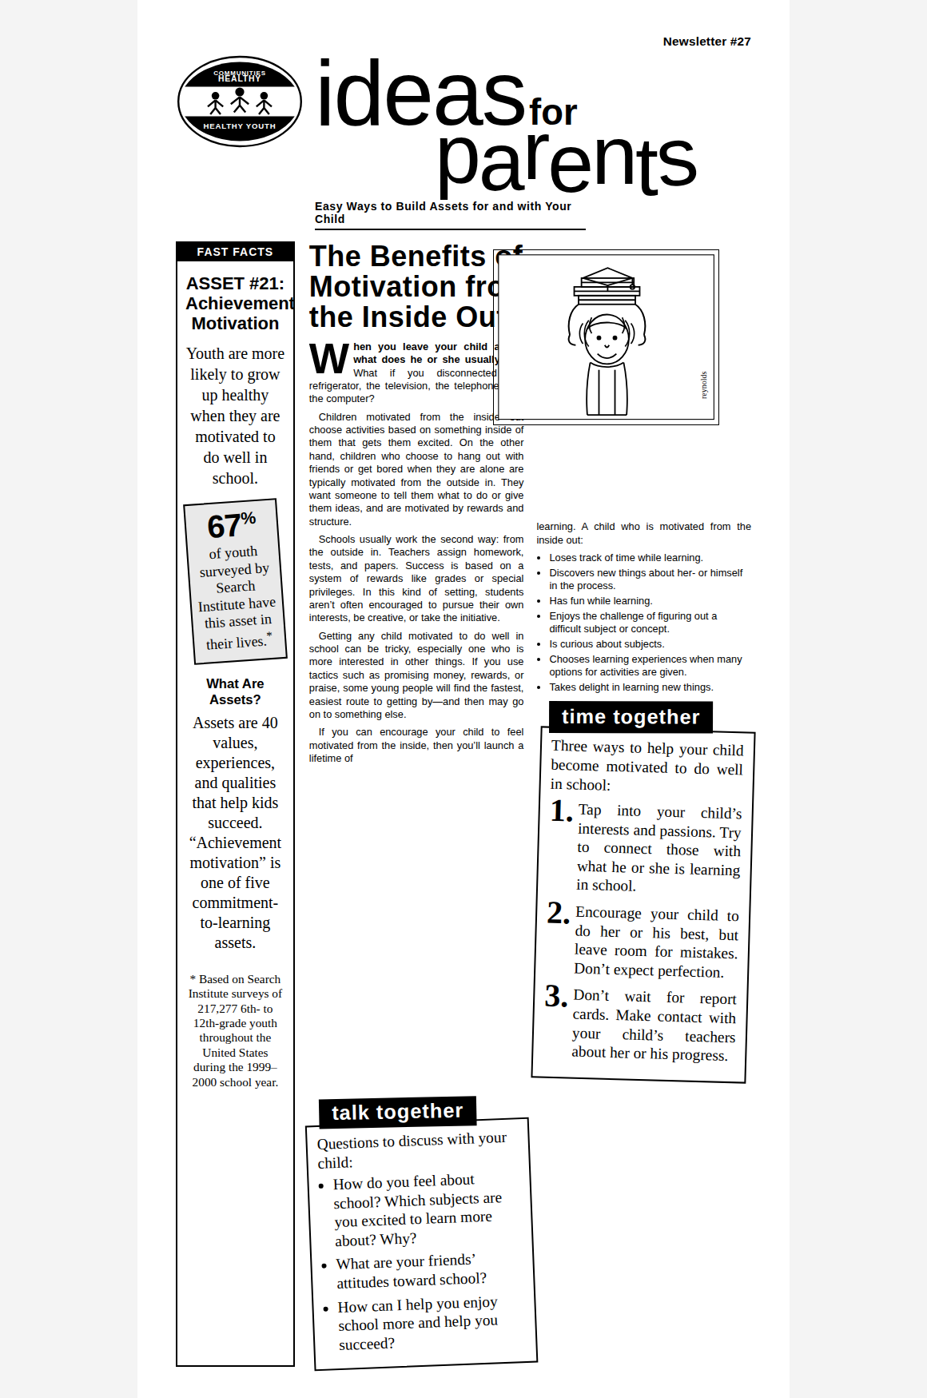Newsletter #27
HEALTHY COMMUNITIES HEALTHY YOUTH
ideas for
parents
Easy Ways to Build Assets for and with Your Child
FAST FACTS
ASSET #21:
Achievement
Motivation
Youth are more likely to grow up healthy when they are motivated to do well in school.
67%
of youth surveyed by Search Institute have this asset in their lives.*
What Are Assets?
Assets are 40 values, experiences, and qualities that help kids succeed. “Achievement motivation” is one of five commitment-to-learning assets.
* Based on Search Institute surveys of 217,277 6th- to 12th-grade youth throughout the United States during the 1999–2000 school year.
The Benefits of Motivation from the Inside Out
reynolds
When you leave your child alone, what does he or she usually do? What if you disconnected the refrigerator, the television, the telephone, and the computer?
Children motivated from the inside out choose activities based on something inside of them that gets them excited. On the other hand, children who choose to hang out with friends or get bored when they are alone are typically motivated from the outside in. They want someone to tell them what to do or give them ideas, and are motivated by rewards and structure.
Schools usually work the second way: from the outside in. Teachers assign homework, tests, and papers. Success is based on a system of rewards like grades or special privileges. In this kind of setting, students aren’t often encouraged to pursue their own interests, be creative, or take the initiative.
Getting any child motivated to do well in school can be tricky, especially one who is more interested in other things. If you use tactics such as promising money, rewards, or praise, some young people will find the fastest, easiest route to getting by—and then may go on to something else.
If you can encourage your child to feel motivated from the inside, then you’ll launch a lifetime of
learning. A child who is motivated from the inside out:
Loses track of time while learning.
Discovers new things about her- or himself in the process.
Has fun while learning.
Enjoys the challenge of figuring out a difficult subject or concept.
Is curious about subjects.
Chooses learning experiences when many options for activities are given.
Takes delight in learning new things.
time together
Three ways to help your child become motivated to do well in school:
1. Tap into your child’s interests and passions. Try to connect those with what he or she is learning in school.
2. Encourage your child to do her or his best, but leave room for mistakes. Don’t expect perfection.
3. Don’t wait for report cards. Make contact with your child’s teachers about her or his progress.
talk together
Questions to discuss with your child:
How do you feel about school? Which subjects are you excited to learn more about? Why?
What are your friends’ attitudes toward school?
How can I help you enjoy school more and help you succeed?